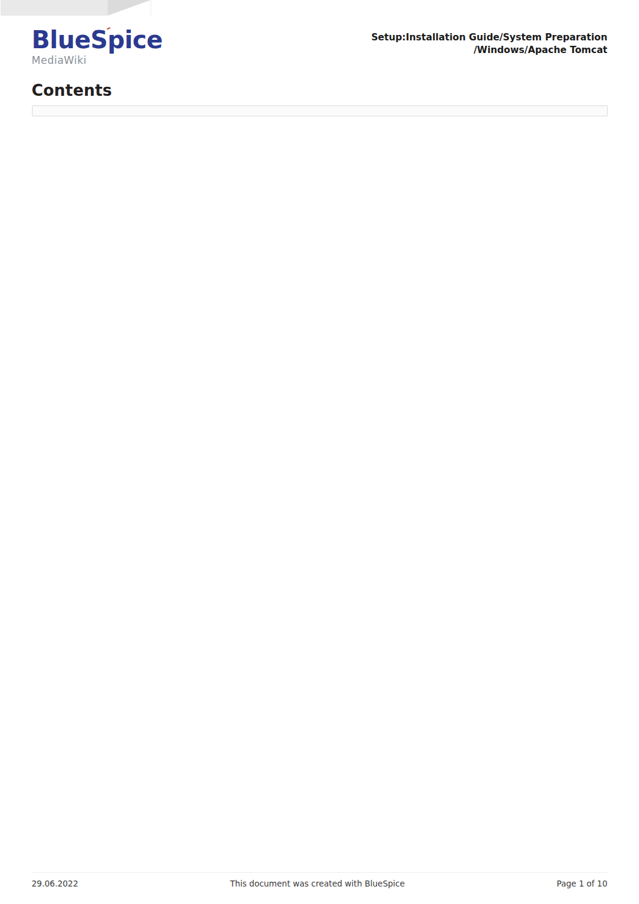BlueSpice´
MediaWiki
Setup:Installation Guide/System Preparation
/Windows/Apache Tomcat
Contents
29.06.2022
This document was created with BlueSpice
Page 1 of 10